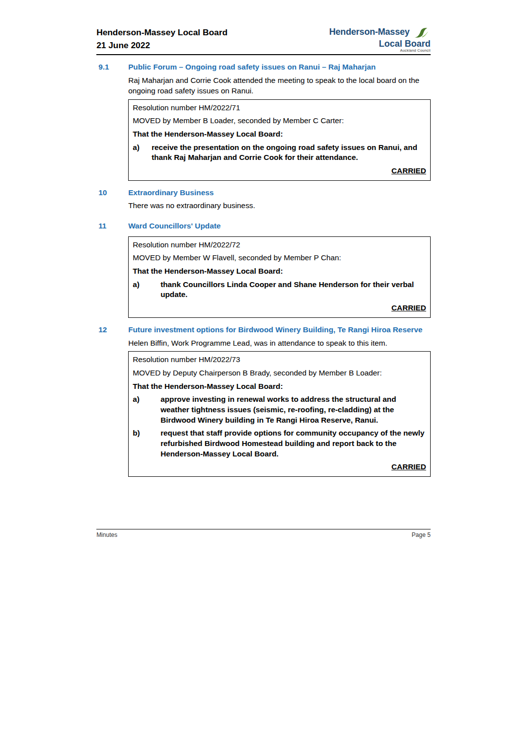Henderson-Massey Local Board
21 June 2022
Henderson-Massey
Local Board
Auckland Council
9.1
Public Forum – Ongoing road safety issues on Ranui – Raj Maharjan
Raj Maharjan and Corrie Cook attended the meeting to speak to the local board on the ongoing road safety issues on Ranui.
Resolution number HM/2022/71
MOVED by Member B Loader, seconded by Member C Carter:
That the Henderson-Massey Local Board:
a) receive the presentation on the ongoing road safety issues on Ranui, and thank Raj Maharjan and Corrie Cook for their attendance.
CARRIED
10
Extraordinary Business
There was no extraordinary business.
11
Ward Councillors' Update
Resolution number HM/2022/72
MOVED by Member W Flavell, seconded by Member P Chan:
That the Henderson-Massey Local Board:
a) thank Councillors Linda Cooper and Shane Henderson for their verbal update.
CARRIED
12
Future investment options for Birdwood Winery Building, Te Rangi Hiroa Reserve
Helen Biffin, Work Programme Lead, was in attendance to speak to this item.
Resolution number HM/2022/73
MOVED by Deputy Chairperson B Brady, seconded by Member B Loader:
That the Henderson-Massey Local Board:
a) approve investing in renewal works to address the structural and weather tightness issues (seismic, re-roofing, re-cladding) at the Birdwood Winery building in Te Rangi Hiroa Reserve, Ranui.
b) request that staff provide options for community occupancy of the newly refurbished Birdwood Homestead building and report back to the Henderson-Massey Local Board.
CARRIED
Minutes
Page 5